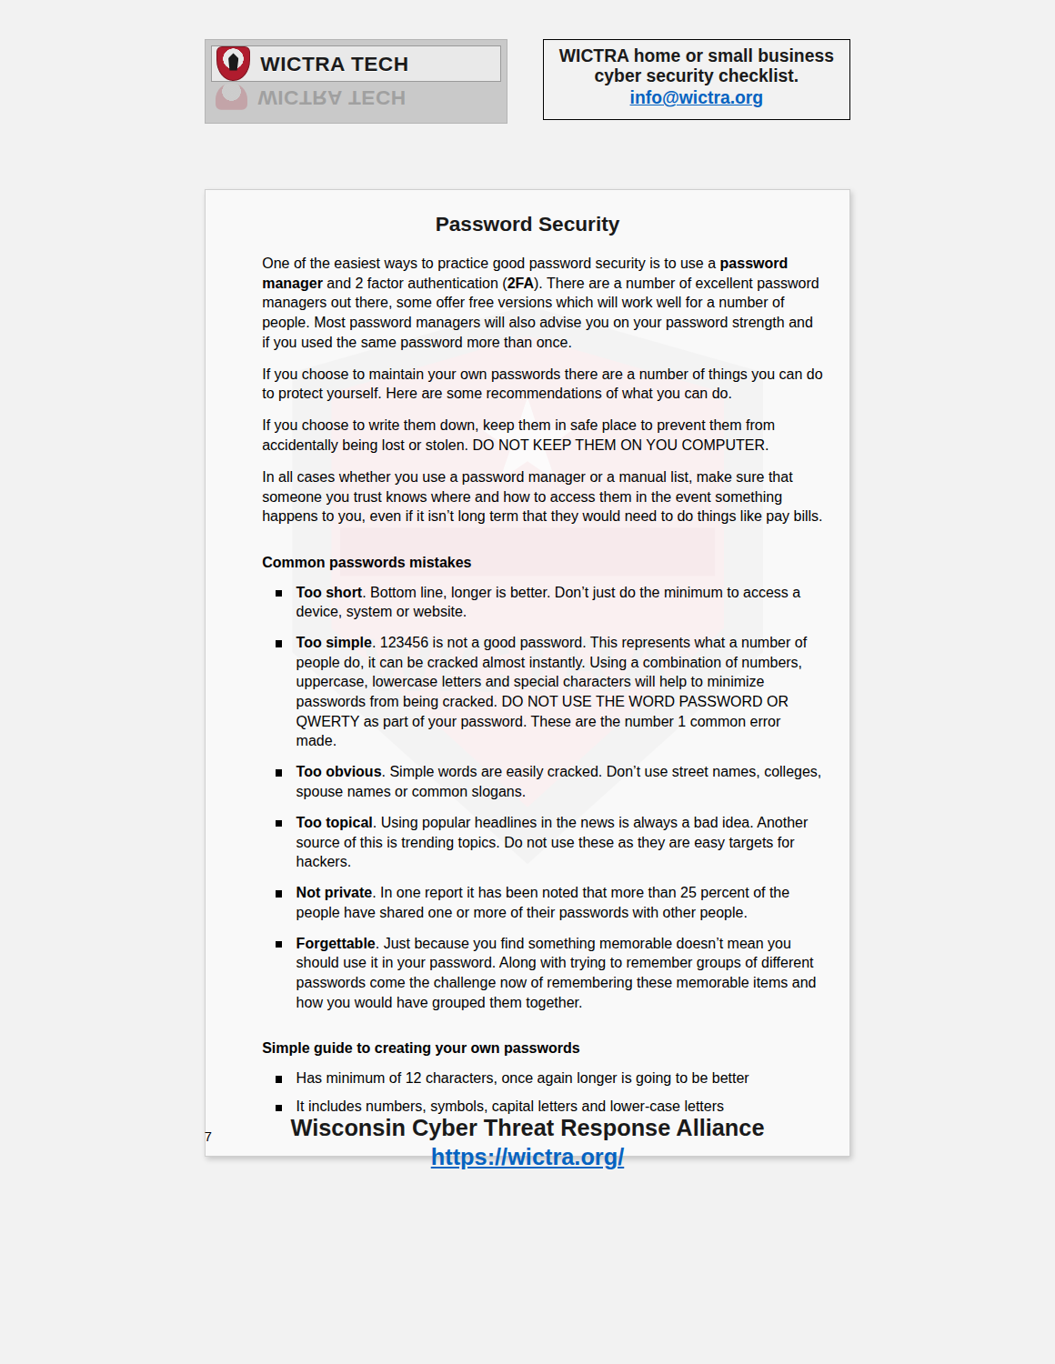WICTRA®
WICTRA TECH
WICTRA TECH
WICTRA home or small business
cyber security checklist.
info@wictra.org
Password Security
One of the easiest ways to practice good password security is to use a password manager and 2 factor authentication (2FA). There are a number of excellent password managers out there, some offer free versions which will work well for a number of people. Most password managers will also advise you on your password strength and if you used the same password more than once.
If you choose to maintain your own passwords there are a number of things you can do to protect yourself. Here are some recommendations of what you can do.
If you choose to write them down, keep them in safe place to prevent them from accidentally being lost or stolen. DO NOT KEEP THEM ON YOU COMPUTER.
In all cases whether you use a password manager or a manual list, make sure that someone you trust knows where and how to access them in the event something happens to you, even if it isn’t long term that they would need to do things like pay bills.
Common passwords mistakes
Too short. Bottom line, longer is better. Don’t just do the minimum to access a device, system or website.
Too simple. 123456 is not a good password. This represents what a number of people do, it can be cracked almost instantly. Using a combination of numbers, uppercase, lowercase letters and special characters will help to minimize passwords from being cracked. DO NOT USE THE WORD PASSWORD OR QWERTY as part of your password. These are the number 1 common error made.
Too obvious. Simple words are easily cracked. Don’t use street names, colleges, spouse names or common slogans.
Too topical. Using popular headlines in the news is always a bad idea. Another source of this is trending topics. Do not use these as they are easy targets for hackers.
Not private. In one report it has been noted that more than 25 percent of the people have shared one or more of their passwords with other people.
Forgettable. Just because you find something memorable doesn’t mean you should use it in your password. Along with trying to remember groups of different passwords come the challenge now of remembering these memorable items and how you would have grouped them together.
Simple guide to creating your own passwords
Has minimum of 12 characters, once again longer is going to be better
It includes numbers, symbols, capital letters and lower-case letters
7
Wisconsin Cyber Threat Response Alliance
https://wictra.org/